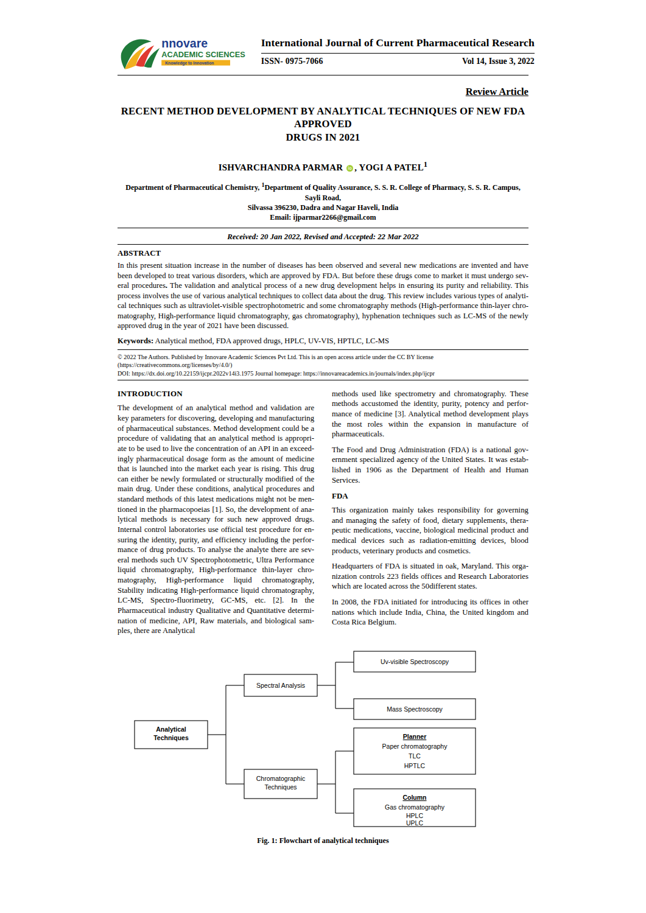nnovare ACADEMIC SCIENCES Knowledge to Innovation
International Journal of Current Pharmaceutical Research
ISSN- 0975-7066 Vol 14, Issue 3, 2022
Review Article
RECENT METHOD DEVELOPMENT BY ANALYTICAL TECHNIQUES OF NEW FDA APPROVED
DRUGS IN 2021
ISHVARCHANDRA PARMAR , YOGI A PATEL1
Department of Pharmaceutical Chemistry, 1Department of Quality Assurance, S. S. R. College of Pharmacy, S. S. R. Campus, Sayli Road,
Silvassa 396230, Dadra and Nagar Haveli, India
Email: ijparmar2266@gmail.com
Received: 20 Jan 2022, Revised and Accepted: 22 Mar 2022
ABSTRACT
In this present situation increase in the number of diseases has been observed and several new medications are invented and have been developed to treat various disorders, which are approved by FDA. But before these drugs come to market it must undergo several procedures. The validation and analytical process of a new drug development helps in ensuring its purity and reliability. This process involves the use of various analytical techniques to collect data about the drug. This review includes various types of analytical techniques such as ultraviolet-visible spectrophotometric and some chromatography methods (High-performance thin-layer chromatography, High-performance liquid chromatography, gas chromatography), hyphenation techniques such as LC-MS of the newly approved drug in the year of 2021 have been discussed.
Keywords: Analytical method, FDA approved drugs, HPLC, UV-VIS, HPTLC, LC-MS
© 2022 The Authors. Published by Innovare Academic Sciences Pvt Ltd. This is an open access article under the CC BY license (https://creativecommons.org/licenses/by/4.0/)
DOI: https://dx.doi.org/10.22159/ijcpr.2022v14i3.1975 Journal homepage: https://innovareacademics.in/journals/index.php/ijcpr
INTRODUCTION
The development of an analytical method and validation are key parameters for discovering, developing and manufacturing of pharmaceutical substances. Method development could be a procedure of validating that an analytical method is appropriate to be used to live the concentration of an API in an exceedingly pharmaceutical dosage form as the amount of medicine that is launched into the market each year is rising. This drug can either be newly formulated or structurally modified of the main drug. Under these conditions, analytical procedures and standard methods of this latest medications might not be mentioned in the pharmacopoeias [1]. So, the development of analytical methods is necessary for such new approved drugs. Internal control laboratories use official test procedure for ensuring the identity, purity, and efficiency including the performance of drug products. To analyse the analyte there are several methods such UV Spectrophotometric, Ultra Performance liquid chromatography, High-performance thin-layer chromatography, High-performance liquid chromatography, Stability indicating High-performance liquid chromatography, LC-MS, Spectro-fluorimetry, GC-MS, etc. [2]. In the Pharmaceutical industry Qualitative and Quantitative determination of medicine, API, Raw materials, and biological samples, there are Analytical
methods used like spectrometry and chromatography. These methods accustomed the identity, purity, potency and performance of medicine [3]. Analytical method development plays the most roles within the expansion in manufacture of pharmaceuticals.
The Food and Drug Administration (FDA) is a national government specialized agency of the United States. It was established in 1906 as the Department of Health and Human Services.
FDA
This organization mainly takes responsibility for governing and managing the safety of food, dietary supplements, therapeutic medications, vaccine, biological medicinal product and medical devices such as radiation-emitting devices, blood products, veterinary products and cosmetics.
Headquarters of FDA is situated in oak, Maryland. This organization controls 223 fields offices and Research Laboratories which are located across the 50different states.
In 2008, the FDA initiated for introducing its offices in other nations which include India, China, the United kingdom and Costa Rica Belgium.
Analytical Techniques Spectral Analysis Chromatographic Techniques Uv-visible Spectroscopy Mass Spectroscopy Planner Paper chromatography TLC HPTLC Column Gas chromatography HPLC UPLC
Fig. 1: Flowchart of analytical techniques